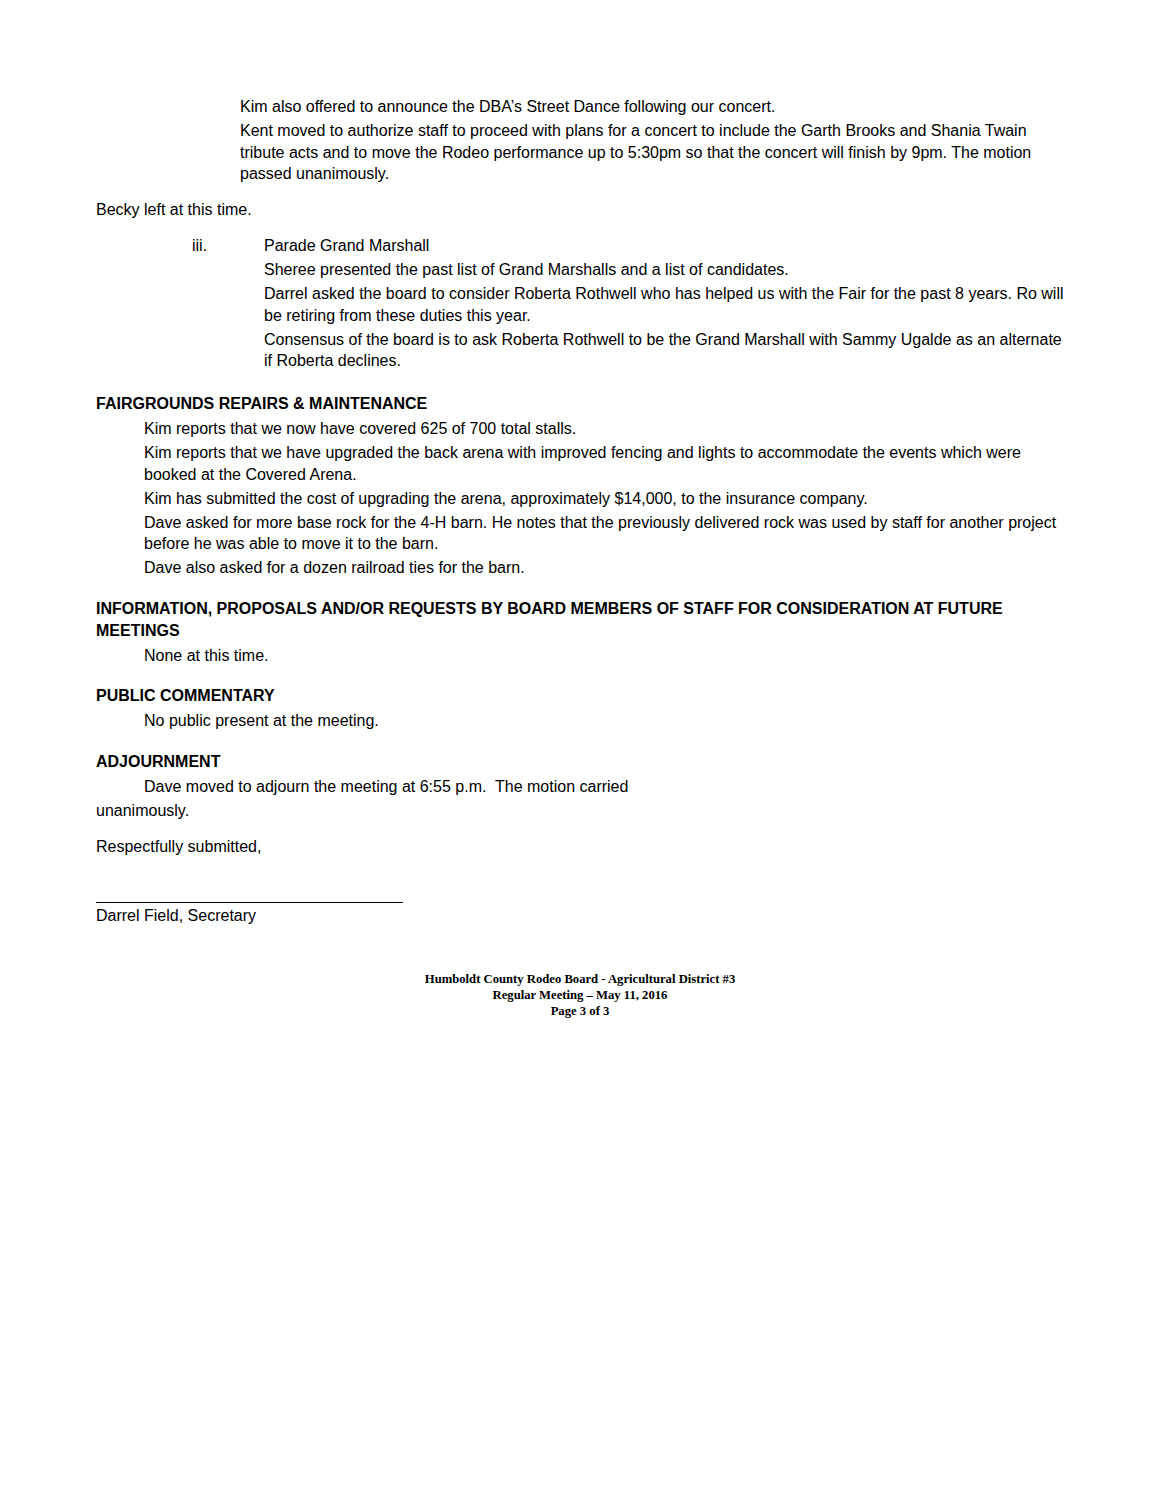Kim also offered to announce the DBA’s Street Dance following our concert.
Kent moved to authorize staff to proceed with plans for a concert to include the Garth Brooks and Shania Twain tribute acts and to move the Rodeo performance up to 5:30pm so that the concert will finish by 9pm. The motion passed unanimously.
Becky left at this time.
iii.
Parade Grand Marshall
Sheree presented the past list of Grand Marshalls and a list of candidates.
Darrel asked the board to consider Roberta Rothwell who has helped us with the Fair for the past 8 years. Ro will be retiring from these duties this year.
Consensus of the board is to ask Roberta Rothwell to be the Grand Marshall with Sammy Ugalde as an alternate if Roberta declines.
Fairgrounds Repairs & Maintenance
Kim reports that we now have covered 625 of 700 total stalls.
Kim reports that we have upgraded the back arena with improved fencing and lights to accommodate the events which were booked at the Covered Arena.
Kim has submitted the cost of upgrading the arena, approximately $14,000, to the insurance company.
Dave asked for more base rock for the 4-H barn. He notes that the previously delivered rock was used by staff for another project before he was able to move it to the barn.
Dave also asked for a dozen railroad ties for the barn.
Information, Proposals and/or Requests by Board Members of Staff for Consideration at Future Meetings
None at this time.
Public Commentary
No public present at the meeting.
Adjournment
Dave moved to adjourn the meeting at 6:55 p.m. The motion carried
unanimously.
Respectfully submitted,
Darrel Field, Secretary
Humboldt County Rodeo Board - Agricultural District #3
Regular Meeting – May 11, 2016
Page 3 of 3